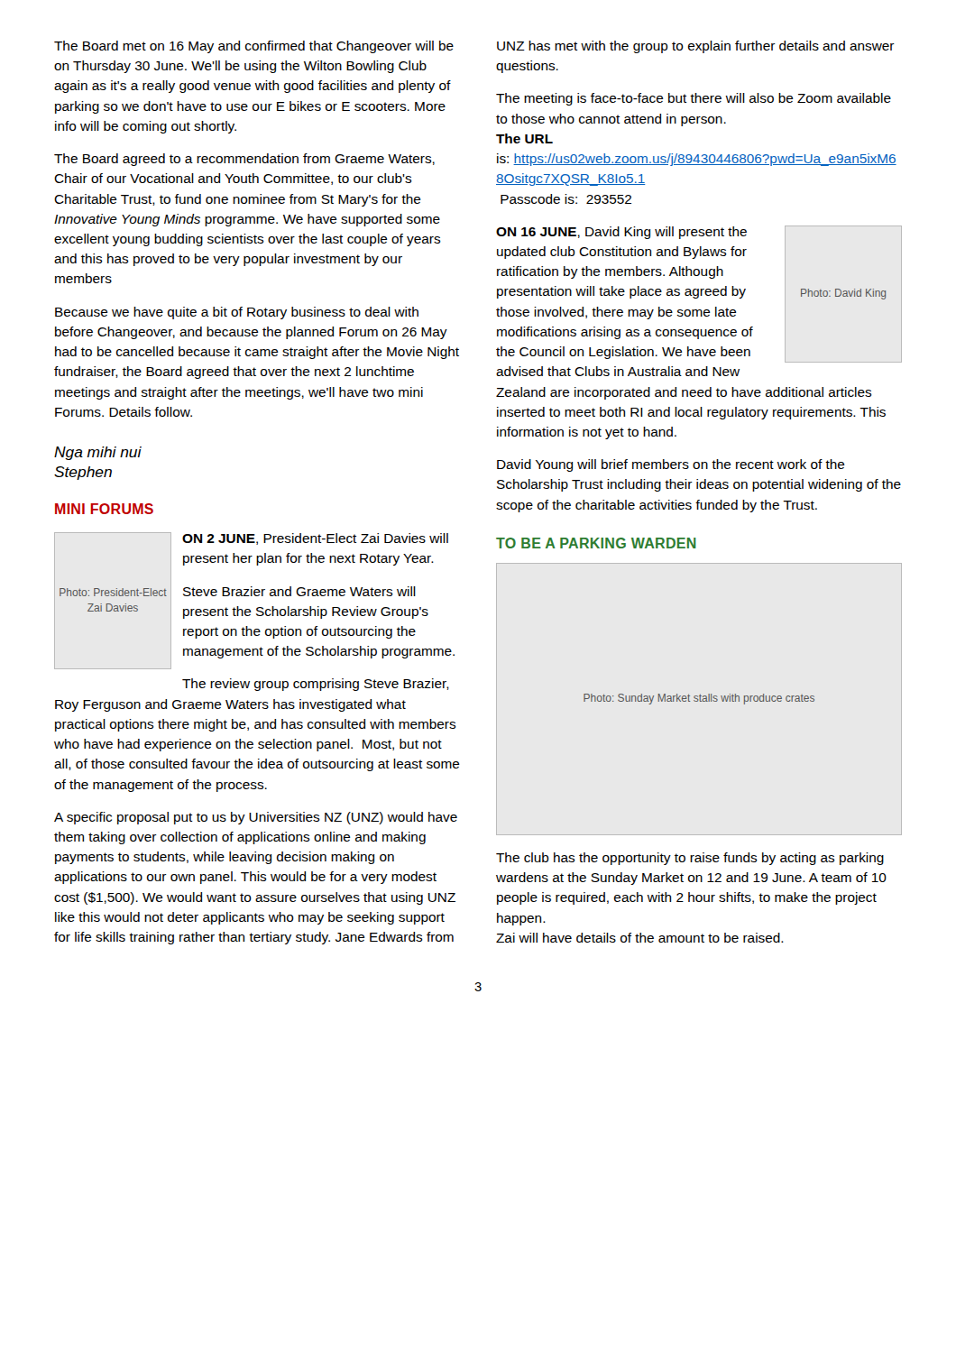The Board met on 16 May and confirmed that Changeover will be on Thursday 30 June. We'll be using the Wilton Bowling Club again as it's a really good venue with good facilities and plenty of parking so we don't have to use our E bikes or E scooters. More info will be coming out shortly.
The Board agreed to a recommendation from Graeme Waters, Chair of our Vocational and Youth Committee, to our club's Charitable Trust, to fund one nominee from St Mary's for the Innovative Young Minds programme. We have supported some excellent young budding scientists over the last couple of years and this has proved to be very popular investment by our members
Because we have quite a bit of Rotary business to deal with before Changeover, and because the planned Forum on 26 May had to be cancelled because it came straight after the Movie Night fundraiser, the Board agreed that over the next 2 lunchtime meetings and straight after the meetings, we'll have two mini Forums. Details follow.
Nga mihi nui
Stephen
MINI FORUMS
Photo: President-Elect Zai Davies
ON 2 JUNE, President-Elect Zai Davies will present her plan for the next Rotary Year.
Steve Brazier and Graeme Waters will present the Scholarship Review Group's report on the option of outsourcing the management of the Scholarship programme.
The review group comprising Steve Brazier, Roy Ferguson and Graeme Waters has investigated what practical options there might be, and has consulted with members who have had experience on the selection panel. Most, but not all, of those consulted favour the idea of outsourcing at least some of the management of the process.
A specific proposal put to us by Universities NZ (UNZ) would have them taking over collection of applications online and making payments to students, while leaving decision making on applications to our own panel. This would be for a very modest cost ($1,500). We would want to assure ourselves that using UNZ like this would not deter applicants who may be seeking support for life skills training rather than tertiary study. Jane Edwards from UNZ has met with the group to explain further details and answer questions.
The meeting is face-to-face but there will also be Zoom available to those who cannot attend in person.
The URL
is: https://us02web.zoom.us/j/89430446806?pwd=Ua_e9an5ixM68Ositgc7XQSR_K8Io5.1
Passcode is: 293552
Photo: David King
ON 16 JUNE, David King will present the updated club Constitution and Bylaws for ratification by the members. Although presentation will take place as agreed by those involved, there may be some late modifications arising as a consequence of the Council on Legislation. We have been advised that Clubs in Australia and New Zealand are incorporated and need to have additional articles inserted to meet both RI and local regulatory requirements. This information is not yet to hand.
David Young will brief members on the recent work of the Scholarship Trust including their ideas on potential widening of the scope of the charitable activities funded by the Trust.
TO BE A PARKING WARDEN
Photo: Sunday Market stalls with produce crates
The club has the opportunity to raise funds by acting as parking wardens at the Sunday Market on 12 and 19 June. A team of 10 people is required, each with 2 hour shifts, to make the project happen.
Zai will have details of the amount to be raised.
3